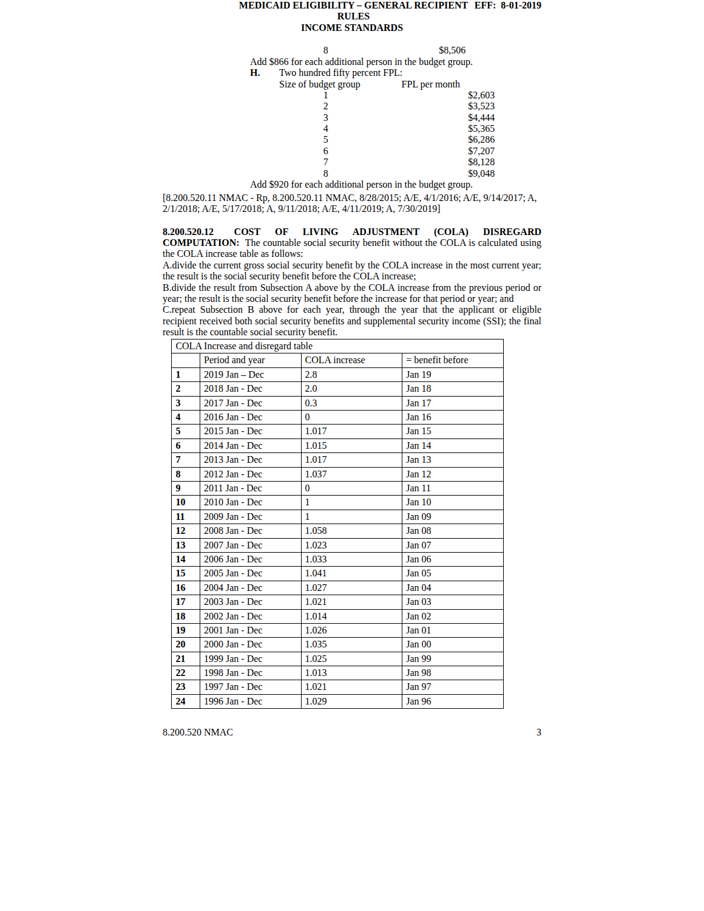MEDICAID ELIGIBILITY – GENERAL RECIPIENT RULES EFF: 8-01-2019
INCOME STANDARDS
| 8 | $8,506 |
Add $866 for each additional person in the budget group.
H. Two hundred fifty percent FPL:
| Size of budget group | FPL per month |
| 1 | $2,603 |
| 2 | $3,523 |
| 3 | $4,444 |
| 4 | $5,365 |
| 5 | $6,286 |
| 6 | $7,207 |
| 7 | $8,128 |
| 8 | $9,048 |
Add $920 for each additional person in the budget group.
[8.200.520.11 NMAC - Rp, 8.200.520.11 NMAC, 8/28/2015; A/E, 4/1/2016; A/E, 9/14/2017; A, 2/1/2018; A/E, 5/17/2018; A, 9/11/2018; A/E, 4/11/2019; A, 7/30/2019]
8.200.520.12 COST OF LIVING ADJUSTMENT (COLA) DISREGARD COMPUTATION: The countable social security benefit without the COLA is calculated using the COLA increase table as follows:
A. divide the current gross social security benefit by the COLA increase in the most current year; the result is the social security benefit before the COLA increase;
B. divide the result from Subsection A above by the COLA increase from the previous period or year; the result is the social security benefit before the increase for that period or year; and
C. repeat Subsection B above for each year, through the year that the applicant or eligible recipient received both social security benefits and supplemental security income (SSI); the final result is the countable social security benefit.
| COLA Increase and disregard table |
| | Period and year | COLA increase | = benefit before |
| 1 | 2019 Jan – Dec | 2.8 | Jan 19 |
| 2 | 2018 Jan - Dec | 2.0 | Jan 18 |
| 3 | 2017 Jan - Dec | 0.3 | Jan 17 |
| 4 | 2016 Jan - Dec | 0 | Jan 16 |
| 5 | 2015 Jan - Dec | 1.017 | Jan 15 |
| 6 | 2014 Jan - Dec | 1.015 | Jan 14 |
| 7 | 2013 Jan - Dec | 1.017 | Jan 13 |
| 8 | 2012 Jan - Dec | 1.037 | Jan 12 |
| 9 | 2011 Jan - Dec | 0 | Jan 11 |
| 10 | 2010 Jan - Dec | 1 | Jan 10 |
| 11 | 2009 Jan - Dec | 1 | Jan 09 |
| 12 | 2008 Jan - Dec | 1.058 | Jan 08 |
| 13 | 2007 Jan - Dec | 1.023 | Jan 07 |
| 14 | 2006 Jan - Dec | 1.033 | Jan 06 |
| 15 | 2005 Jan - Dec | 1.041 | Jan 05 |
| 16 | 2004 Jan - Dec | 1.027 | Jan 04 |
| 17 | 2003 Jan - Dec | 1.021 | Jan 03 |
| 18 | 2002 Jan - Dec | 1.014 | Jan 02 |
| 19 | 2001 Jan - Dec | 1.026 | Jan 01 |
| 20 | 2000 Jan - Dec | 1.035 | Jan 00 |
| 21 | 1999 Jan - Dec | 1.025 | Jan 99 |
| 22 | 1998 Jan - Dec | 1.013 | Jan 98 |
| 23 | 1997 Jan - Dec | 1.021 | Jan 97 |
| 24 | 1996 Jan - Dec | 1.029 | Jan 96 |
8.200.520 NMAC 3